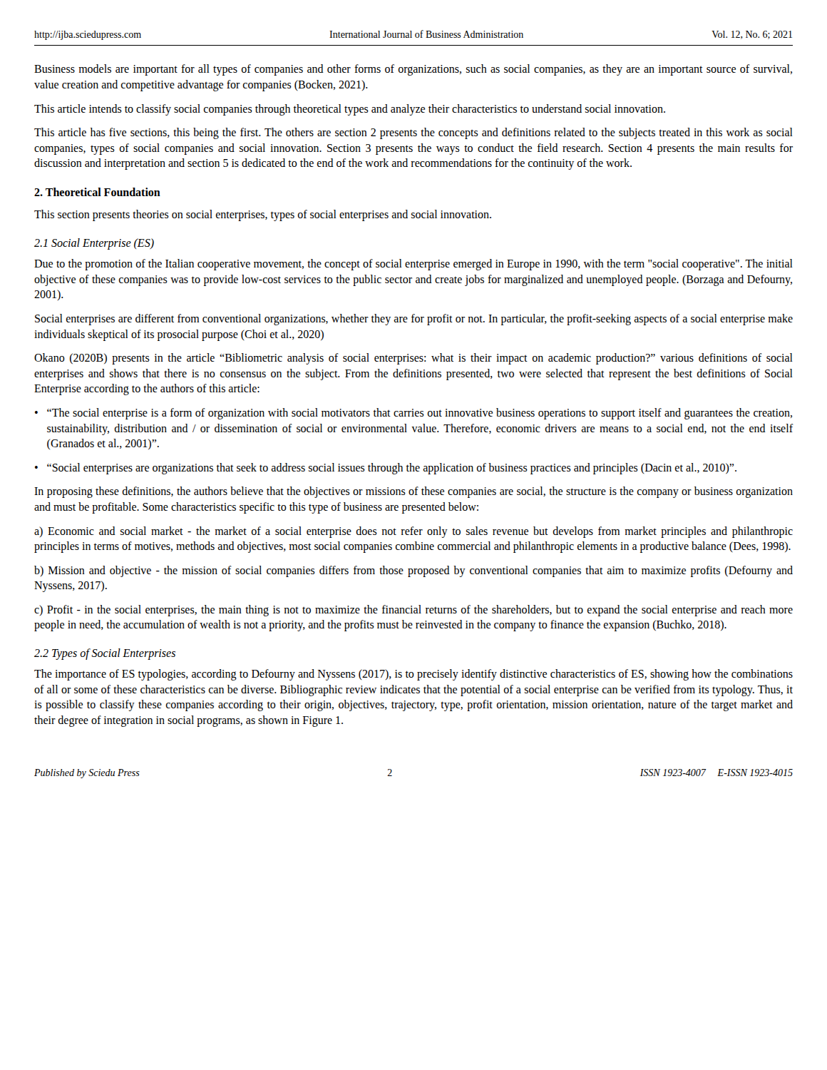http://ijba.sciedupress.com
International Journal of Business Administration
Vol. 12, No. 6; 2021
Business models are important for all types of companies and other forms of organizations, such as social companies, as they are an important source of survival, value creation and competitive advantage for companies (Bocken, 2021).
This article intends to classify social companies through theoretical types and analyze their characteristics to understand social innovation.
This article has five sections, this being the first. The others are section 2 presents the concepts and definitions related to the subjects treated in this work as social companies, types of social companies and social innovation. Section 3 presents the ways to conduct the field research. Section 4 presents the main results for discussion and interpretation and section 5 is dedicated to the end of the work and recommendations for the continuity of the work.
2. Theoretical Foundation
This section presents theories on social enterprises, types of social enterprises and social innovation.
2.1 Social Enterprise (ES)
Due to the promotion of the Italian cooperative movement, the concept of social enterprise emerged in Europe in 1990, with the term "social cooperative". The initial objective of these companies was to provide low-cost services to the public sector and create jobs for marginalized and unemployed people. (Borzaga and Defourny, 2001).
Social enterprises are different from conventional organizations, whether they are for profit or not. In particular, the profit-seeking aspects of a social enterprise make individuals skeptical of its prosocial purpose (Choi et al., 2020)
Okano (2020B) presents in the article “Bibliometric analysis of social enterprises: what is their impact on academic production?” various definitions of social enterprises and shows that there is no consensus on the subject. From the definitions presented, two were selected that represent the best definitions of Social Enterprise according to the authors of this article:
“The social enterprise is a form of organization with social motivators that carries out innovative business operations to support itself and guarantees the creation, sustainability, distribution and / or dissemination of social or environmental value. Therefore, economic drivers are means to a social end, not the end itself (Granados et al., 2001)”.
“Social enterprises are organizations that seek to address social issues through the application of business practices and principles (Dacin et al., 2010)”.
In proposing these definitions, the authors believe that the objectives or missions of these companies are social, the structure is the company or business organization and must be profitable. Some characteristics specific to this type of business are presented below:
a) Economic and social market - the market of a social enterprise does not refer only to sales revenue but develops from market principles and philanthropic principles in terms of motives, methods and objectives, most social companies combine commercial and philanthropic elements in a productive balance (Dees, 1998).
b) Mission and objective - the mission of social companies differs from those proposed by conventional companies that aim to maximize profits (Defourny and Nyssens, 2017).
c) Profit - in the social enterprises, the main thing is not to maximize the financial returns of the shareholders, but to expand the social enterprise and reach more people in need, the accumulation of wealth is not a priority, and the profits must be reinvested in the company to finance the expansion (Buchko, 2018).
2.2 Types of Social Enterprises
The importance of ES typologies, according to Defourny and Nyssens (2017), is to precisely identify distinctive characteristics of ES, showing how the combinations of all or some of these characteristics can be diverse. Bibliographic review indicates that the potential of a social enterprise can be verified from its typology. Thus, it is possible to classify these companies according to their origin, objectives, trajectory, type, profit orientation, mission orientation, nature of the target market and their degree of integration in social programs, as shown in Figure 1.
Published by Sciedu Press
2
ISSN 1923-4007 E-ISSN 1923-4015